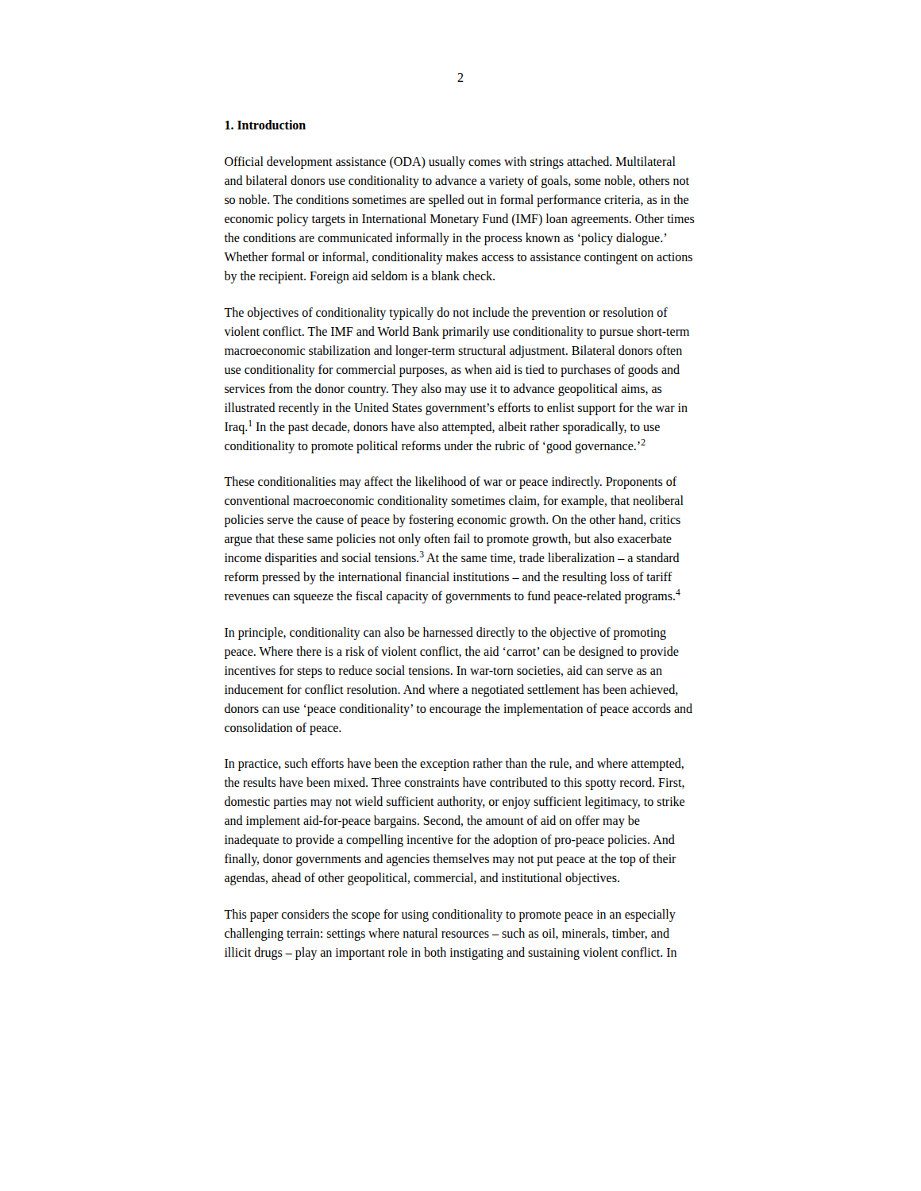2
1. Introduction
Official development assistance (ODA) usually comes with strings attached. Multilateral and bilateral donors use conditionality to advance a variety of goals, some noble, others not so noble. The conditions sometimes are spelled out in formal performance criteria, as in the economic policy targets in International Monetary Fund (IMF) loan agreements. Other times the conditions are communicated informally in the process known as ‘policy dialogue.’ Whether formal or informal, conditionality makes access to assistance contingent on actions by the recipient. Foreign aid seldom is a blank check.
The objectives of conditionality typically do not include the prevention or resolution of violent conflict. The IMF and World Bank primarily use conditionality to pursue short-term macroeconomic stabilization and longer-term structural adjustment. Bilateral donors often use conditionality for commercial purposes, as when aid is tied to purchases of goods and services from the donor country. They also may use it to advance geopolitical aims, as illustrated recently in the United States government’s efforts to enlist support for the war in Iraq.1 In the past decade, donors have also attempted, albeit rather sporadically, to use conditionality to promote political reforms under the rubric of ‘good governance.’2
These conditionalities may affect the likelihood of war or peace indirectly. Proponents of conventional macroeconomic conditionality sometimes claim, for example, that neoliberal policies serve the cause of peace by fostering economic growth. On the other hand, critics argue that these same policies not only often fail to promote growth, but also exacerbate income disparities and social tensions.3 At the same time, trade liberalization – a standard reform pressed by the international financial institutions – and the resulting loss of tariff revenues can squeeze the fiscal capacity of governments to fund peace-related programs.4
In principle, conditionality can also be harnessed directly to the objective of promoting peace. Where there is a risk of violent conflict, the aid ‘carrot’ can be designed to provide incentives for steps to reduce social tensions. In war-torn societies, aid can serve as an inducement for conflict resolution. And where a negotiated settlement has been achieved, donors can use ‘peace conditionality’ to encourage the implementation of peace accords and consolidation of peace.
In practice, such efforts have been the exception rather than the rule, and where attempted, the results have been mixed. Three constraints have contributed to this spotty record. First, domestic parties may not wield sufficient authority, or enjoy sufficient legitimacy, to strike and implement aid-for-peace bargains. Second, the amount of aid on offer may be inadequate to provide a compelling incentive for the adoption of pro-peace policies. And finally, donor governments and agencies themselves may not put peace at the top of their agendas, ahead of other geopolitical, commercial, and institutional objectives.
This paper considers the scope for using conditionality to promote peace in an especially challenging terrain: settings where natural resources – such as oil, minerals, timber, and illicit drugs – play an important role in both instigating and sustaining violent conflict. In